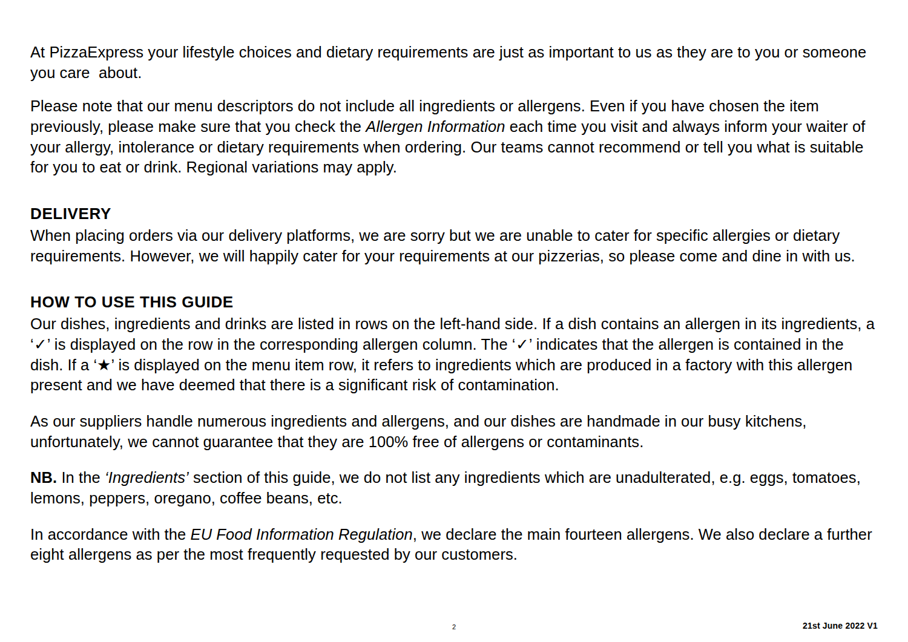At PizzaExpress your lifestyle choices and dietary requirements are just as important to us as they are to you or someone you care about.
Please note that our menu descriptors do not include all ingredients or allergens. Even if you have chosen the item previously, please make sure that you check the Allergen Information each time you visit and always inform your waiter of your allergy, intolerance or dietary requirements when ordering. Our teams cannot recommend or tell you what is suitable for you to eat or drink. Regional variations may apply.
DELIVERY
When placing orders via our delivery platforms, we are sorry but we are unable to cater for specific allergies or dietary requirements. However, we will happily cater for your requirements at our pizzerias, so please come and dine in with us.
HOW TO USE THIS GUIDE
Our dishes, ingredients and drinks are listed in rows on the left-hand side. If a dish contains an allergen in its ingredients, a ‘✓’ is displayed on the row in the corresponding allergen column. The ‘✓’ indicates that the allergen is contained in the dish. If a ‘★’ is displayed on the menu item row, it refers to ingredients which are produced in a factory with this allergen present and we have deemed that there is a significant risk of contamination.
As our suppliers handle numerous ingredients and allergens, and our dishes are handmade in our busy kitchens, unfortunately, we cannot guarantee that they are 100% free of allergens or contaminants.
NB. In the ‘Ingredients’ section of this guide, we do not list any ingredients which are unadulterated, e.g. eggs, tomatoes, lemons, peppers, oregano, coffee beans, etc.
In accordance with the EU Food Information Regulation, we declare the main fourteen allergens. We also declare a further eight allergens as per the most frequently requested by our customers.
2
21st June 2022 V1